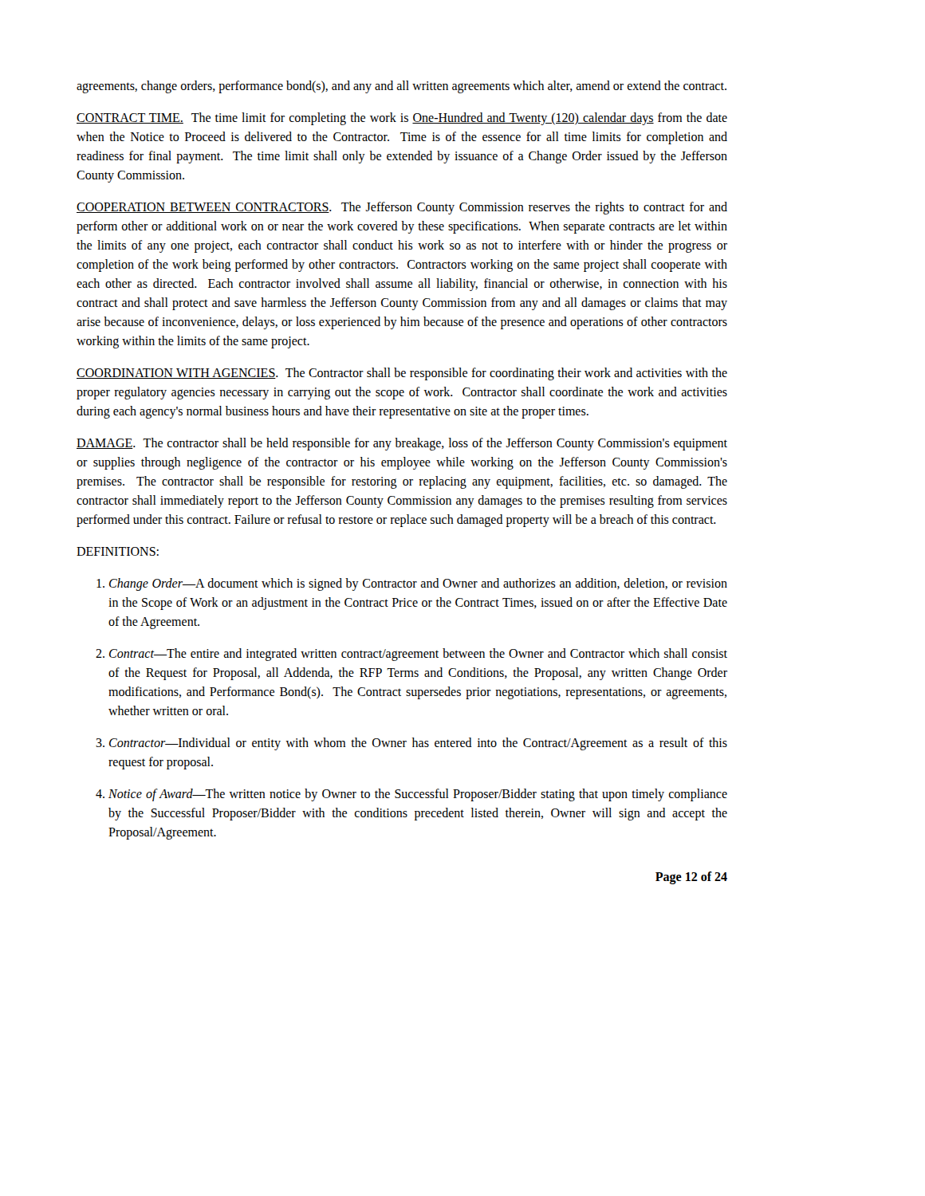agreements, change orders, performance bond(s), and any and all written agreements which alter, amend or extend the contract.
CONTRACT TIME. The time limit for completing the work is One-Hundred and Twenty (120) calendar days from the date when the Notice to Proceed is delivered to the Contractor. Time is of the essence for all time limits for completion and readiness for final payment. The time limit shall only be extended by issuance of a Change Order issued by the Jefferson County Commission.
COOPERATION BETWEEN CONTRACTORS. The Jefferson County Commission reserves the rights to contract for and perform other or additional work on or near the work covered by these specifications. When separate contracts are let within the limits of any one project, each contractor shall conduct his work so as not to interfere with or hinder the progress or completion of the work being performed by other contractors. Contractors working on the same project shall cooperate with each other as directed. Each contractor involved shall assume all liability, financial or otherwise, in connection with his contract and shall protect and save harmless the Jefferson County Commission from any and all damages or claims that may arise because of inconvenience, delays, or loss experienced by him because of the presence and operations of other contractors working within the limits of the same project.
COORDINATION WITH AGENCIES. The Contractor shall be responsible for coordinating their work and activities with the proper regulatory agencies necessary in carrying out the scope of work. Contractor shall coordinate the work and activities during each agency's normal business hours and have their representative on site at the proper times.
DAMAGE. The contractor shall be held responsible for any breakage, loss of the Jefferson County Commission's equipment or supplies through negligence of the contractor or his employee while working on the Jefferson County Commission's premises. The contractor shall be responsible for restoring or replacing any equipment, facilities, etc. so damaged. The contractor shall immediately report to the Jefferson County Commission any damages to the premises resulting from services performed under this contract. Failure or refusal to restore or replace such damaged property will be a breach of this contract.
DEFINITIONS:
Change Order—A document which is signed by Contractor and Owner and authorizes an addition, deletion, or revision in the Scope of Work or an adjustment in the Contract Price or the Contract Times, issued on or after the Effective Date of the Agreement.
Contract—The entire and integrated written contract/agreement between the Owner and Contractor which shall consist of the Request for Proposal, all Addenda, the RFP Terms and Conditions, the Proposal, any written Change Order modifications, and Performance Bond(s). The Contract supersedes prior negotiations, representations, or agreements, whether written or oral.
Contractor—Individual or entity with whom the Owner has entered into the Contract/Agreement as a result of this request for proposal.
Notice of Award—The written notice by Owner to the Successful Proposer/Bidder stating that upon timely compliance by the Successful Proposer/Bidder with the conditions precedent listed therein, Owner will sign and accept the Proposal/Agreement.
Page 12 of 24